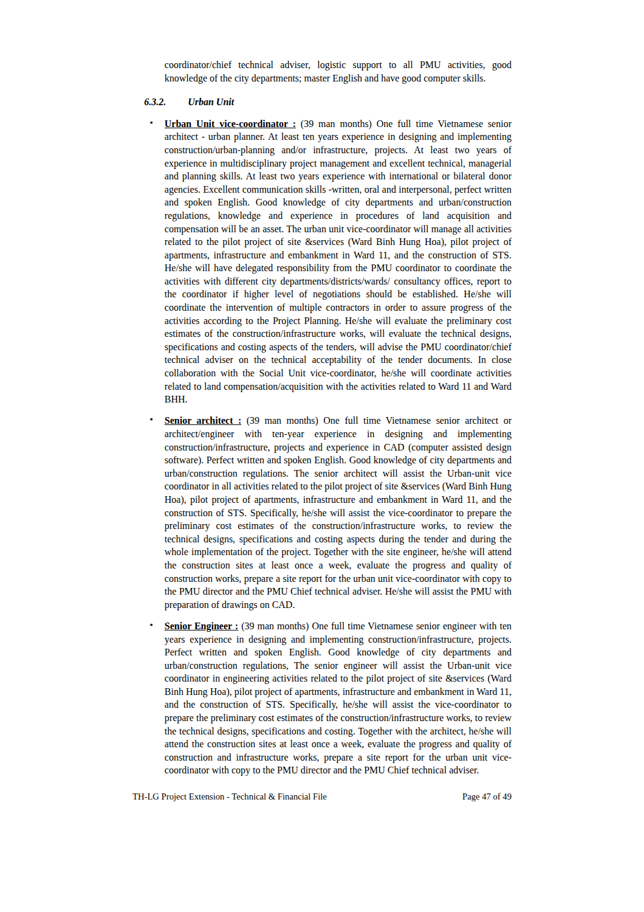coordinator/chief technical adviser, logistic support to all PMU activities, good knowledge of the city departments; master English and have good computer skills.
6.3.2. Urban Unit
Urban Unit vice-coordinator : (39 man months) One full time Vietnamese senior architect - urban planner. At least ten years experience in designing and implementing construction/urban-planning and/or infrastructure, projects. At least two years of experience in multidisciplinary project management and excellent technical, managerial and planning skills. At least two years experience with international or bilateral donor agencies. Excellent communication skills -written, oral and interpersonal, perfect written and spoken English. Good knowledge of city departments and urban/construction regulations, knowledge and experience in procedures of land acquisition and compensation will be an asset. The urban unit vice-coordinator will manage all activities related to the pilot project of site &services (Ward Binh Hung Hoa), pilot project of apartments, infrastructure and embankment in Ward 11, and the construction of STS. He/she will have delegated responsibility from the PMU coordinator to coordinate the activities with different city departments/districts/wards/ consultancy offices, report to the coordinator if higher level of negotiations should be established. He/she will coordinate the intervention of multiple contractors in order to assure progress of the activities according to the Project Planning. He/she will evaluate the preliminary cost estimates of the construction/infrastructure works, will evaluate the technical designs, specifications and costing aspects of the tenders, will advise the PMU coordinator/chief technical adviser on the technical acceptability of the tender documents. In close collaboration with the Social Unit vice-coordinator, he/she will coordinate activities related to land compensation/acquisition with the activities related to Ward 11 and Ward BHH.
Senior architect : (39 man months) One full time Vietnamese senior architect or architect/engineer with ten-year experience in designing and implementing construction/infrastructure, projects and experience in CAD (computer assisted design software). Perfect written and spoken English. Good knowledge of city departments and urban/construction regulations. The senior architect will assist the Urban-unit vice coordinator in all activities related to the pilot project of site &services (Ward Binh Hung Hoa), pilot project of apartments, infrastructure and embankment in Ward 11, and the construction of STS. Specifically, he/she will assist the vice-coordinator to prepare the preliminary cost estimates of the construction/infrastructure works, to review the technical designs, specifications and costing aspects during the tender and during the whole implementation of the project. Together with the site engineer, he/she will attend the construction sites at least once a week, evaluate the progress and quality of construction works, prepare a site report for the urban unit vice-coordinator with copy to the PMU director and the PMU Chief technical adviser. He/she will assist the PMU with preparation of drawings on CAD.
Senior Engineer : (39 man months) One full time Vietnamese senior engineer with ten years experience in designing and implementing construction/infrastructure, projects. Perfect written and spoken English. Good knowledge of city departments and urban/construction regulations, The senior engineer will assist the Urban-unit vice coordinator in engineering activities related to the pilot project of site &services (Ward Binh Hung Hoa), pilot project of apartments, infrastructure and embankment in Ward 11, and the construction of STS. Specifically, he/she will assist the vice-coordinator to prepare the preliminary cost estimates of the construction/infrastructure works, to review the technical designs, specifications and costing. Together with the architect, he/she will attend the construction sites at least once a week, evaluate the progress and quality of construction and infrastructure works, prepare a site report for the urban unit vice-coordinator with copy to the PMU director and the PMU Chief technical adviser.
TH-LG Project Extension - Technical & Financial File Page 47 of 49